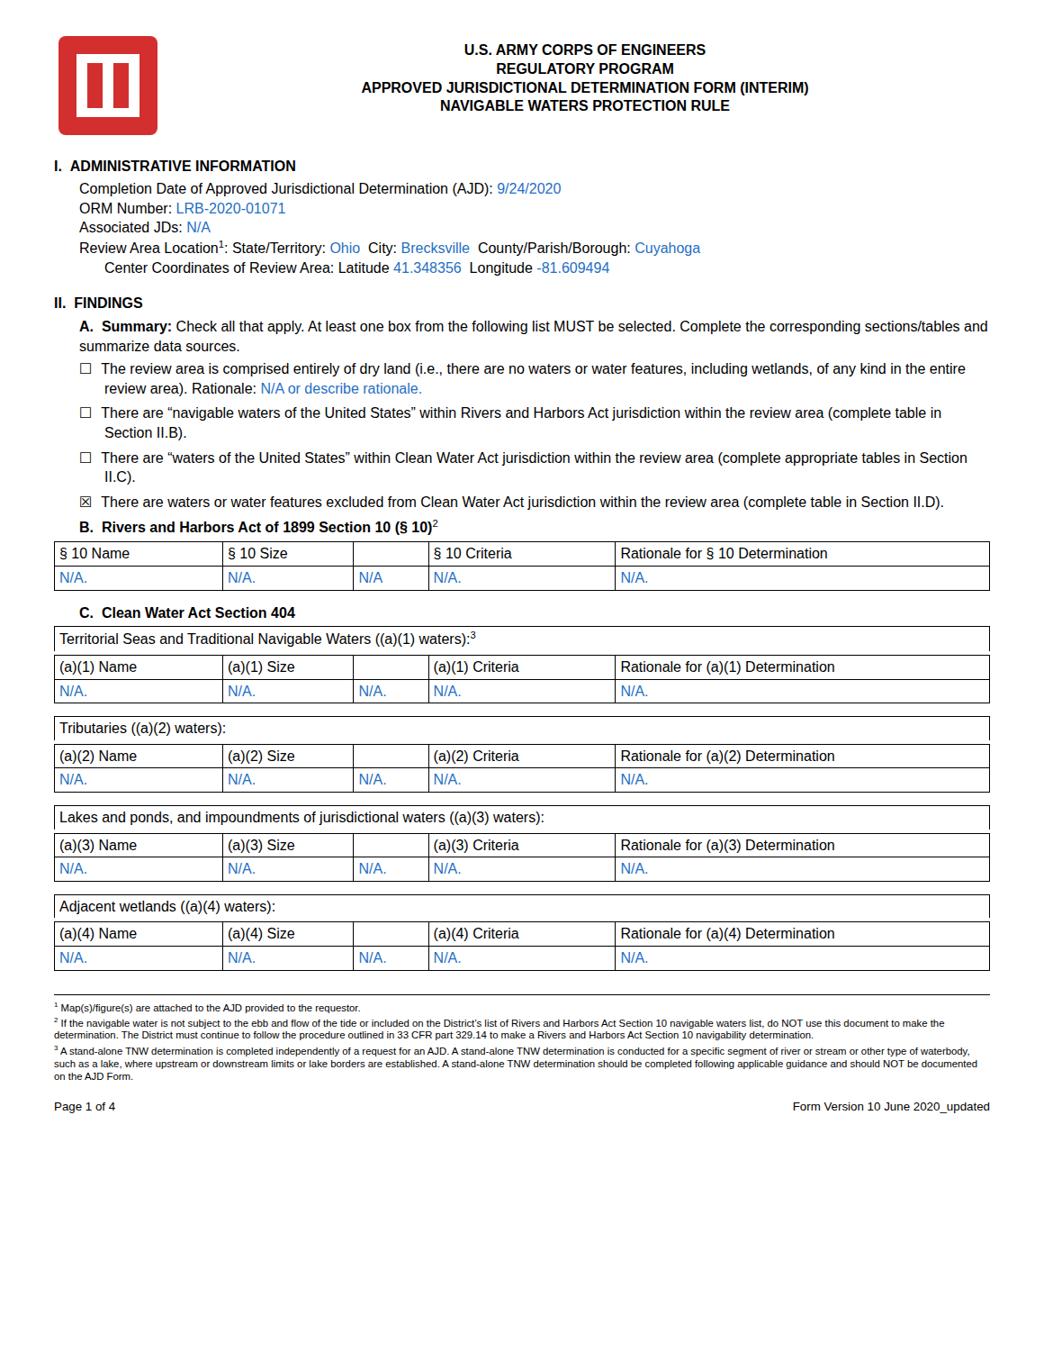U.S. ARMY CORPS OF ENGINEERS
REGULATORY PROGRAM
APPROVED JURISDICTIONAL DETERMINATION FORM (INTERIM)
NAVIGABLE WATERS PROTECTION RULE
I. ADMINISTRATIVE INFORMATION
Completion Date of Approved Jurisdictional Determination (AJD): 9/24/2020
ORM Number: LRB-2020-01071
Associated JDs: N/A
Review Area Location1: State/Territory: Ohio City: Brecksville County/Parish/Borough: Cuyahoga
Center Coordinates of Review Area: Latitude 41.348356 Longitude -81.609494
II. FINDINGS
A. Summary: Check all that apply. At least one box from the following list MUST be selected. Complete the corresponding sections/tables and summarize data sources.
☐The review area is comprised entirely of dry land (i.e., there are no waters or water features, including wetlands, of any kind in the entire review area). Rationale: N/A or describe rationale.
☐There are “navigable waters of the United States” within Rivers and Harbors Act jurisdiction within the review area (complete table in Section II.B).
☐There are “waters of the United States” within Clean Water Act jurisdiction within the review area (complete appropriate tables in Section II.C).
☒There are waters or water features excluded from Clean Water Act jurisdiction within the review area (complete table in Section II.D).
B. Rivers and Harbors Act of 1899 Section 10 (§ 10)2
| § 10 Name | § 10 Size | | § 10 Criteria | Rationale for § 10 Determination |
| N/A. | N/A. | N/A | N/A. | N/A. |
C. Clean Water Act Section 404
| Territorial Seas and Traditional Navigable Waters ((a)(1) waters): 3 |
| (a)(1) Name | (a)(1) Size | | (a)(1) Criteria | Rationale for (a)(1) Determination |
| N/A. | N/A. | N/A. | N/A. | N/A. |
| Tributaries ((a)(2) waters): |
| (a)(2) Name | (a)(2) Size | | (a)(2) Criteria | Rationale for (a)(2) Determination |
| N/A. | N/A. | N/A. | N/A. | N/A. |
| Lakes and ponds, and impoundments of jurisdictional waters ((a)(3) waters): |
| (a)(3) Name | (a)(3) Size | | (a)(3) Criteria | Rationale for (a)(3) Determination |
| N/A. | N/A. | N/A. | N/A. | N/A. |
| Adjacent wetlands ((a)(4) waters): |
| (a)(4) Name | (a)(4) Size | | (a)(4) Criteria | Rationale for (a)(4) Determination |
| N/A. | N/A. | N/A. | N/A. | N/A. |
1 Map(s)/figure(s) are attached to the AJD provided to the requestor.
2 If the navigable water is not subject to the ebb and flow of the tide or included on the District’s list of Rivers and Harbors Act Section 10 navigable waters list, do NOT use this document to make the determination. The District must continue to follow the procedure outlined in 33 CFR part 329.14 to make a Rivers and Harbors Act Section 10 navigability determination.
3 A stand-alone TNW determination is completed independently of a request for an AJD. A stand-alone TNW determination is conducted for a specific segment of river or stream or other type of waterbody, such as a lake, where upstream or downstream limits or lake borders are established. A stand-alone TNW determination should be completed following applicable guidance and should NOT be documented on the AJD Form.
Page 1 of 4 Form Version 10 June 2020_updated